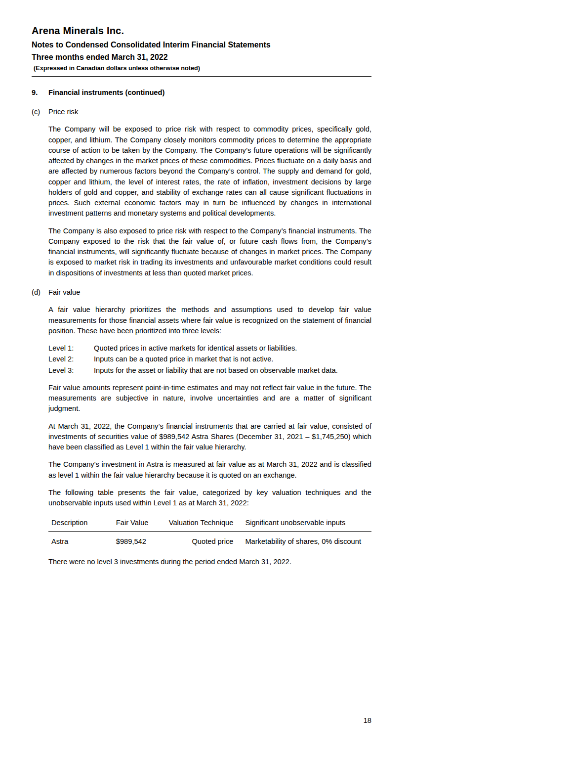Arena Minerals Inc.
Notes to Condensed Consolidated Interim Financial Statements
Three months ended March 31, 2022
(Expressed in Canadian dollars unless otherwise noted)
9. Financial instruments (continued)
(c) Price risk
The Company will be exposed to price risk with respect to commodity prices, specifically gold, copper, and lithium. The Company closely monitors commodity prices to determine the appropriate course of action to be taken by the Company. The Company’s future operations will be significantly affected by changes in the market prices of these commodities. Prices fluctuate on a daily basis and are affected by numerous factors beyond the Company’s control. The supply and demand for gold, copper and lithium, the level of interest rates, the rate of inflation, investment decisions by large holders of gold and copper, and stability of exchange rates can all cause significant fluctuations in prices. Such external economic factors may in turn be influenced by changes in international investment patterns and monetary systems and political developments.
The Company is also exposed to price risk with respect to the Company’s financial instruments. The Company exposed to the risk that the fair value of, or future cash flows from, the Company’s financial instruments, will significantly fluctuate because of changes in market prices. The Company is exposed to market risk in trading its investments and unfavourable market conditions could result in dispositions of investments at less than quoted market prices.
(d) Fair value
A fair value hierarchy prioritizes the methods and assumptions used to develop fair value measurements for those financial assets where fair value is recognized on the statement of financial position. These have been prioritized into three levels:
Level 1:
Quoted prices in active markets for identical assets or liabilities.
Level 2:
Inputs can be a quoted price in market that is not active.
Level 3:
Inputs for the asset or liability that are not based on observable market data.
Fair value amounts represent point-in-time estimates and may not reflect fair value in the future. The measurements are subjective in nature, involve uncertainties and are a matter of significant judgment.
At March 31, 2022, the Company’s financial instruments that are carried at fair value, consisted of investments of securities value of $989,542 Astra Shares (December 31, 2021 – $1,745,250) which have been classified as Level 1 within the fair value hierarchy.
The Company's investment in Astra is measured at fair value as at March 31, 2022 and is classified as level 1 within the fair value hierarchy because it is quoted on an exchange.
The following table presents the fair value, categorized by key valuation techniques and the unobservable inputs used within Level 1 as at March 31, 2022:
| Description | Fair Value | Valuation Technique | Significant unobservable inputs |
| --- | --- | --- | --- |
| Astra | $989,542 | Quoted price | Marketability of shares, 0% discount |
There were no level 3 investments during the period ended March 31, 2022.
18